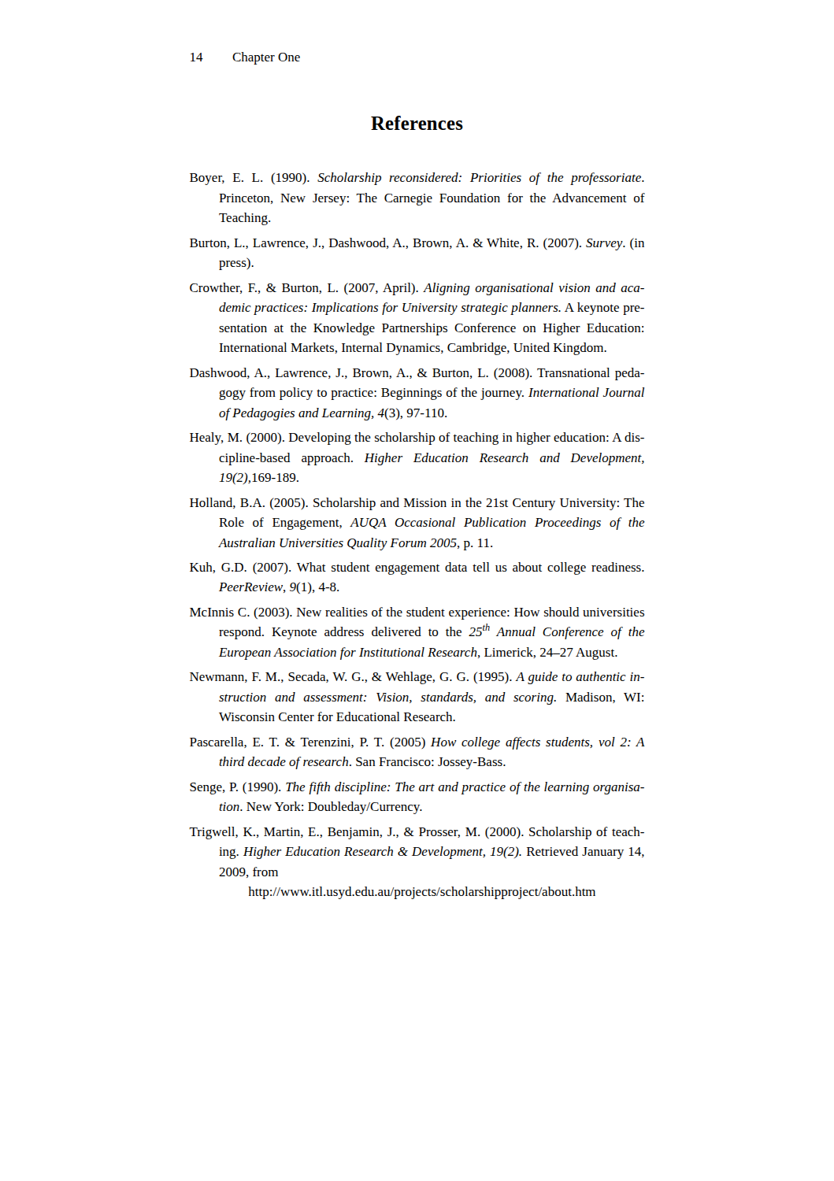14 Chapter One
References
Boyer, E. L. (1990). Scholarship reconsidered: Priorities of the professoriate. Princeton, New Jersey: The Carnegie Foundation for the Advancement of Teaching.
Burton, L., Lawrence, J., Dashwood, A., Brown, A. & White, R. (2007). Survey. (in press).
Crowther, F., & Burton, L. (2007, April). Aligning organisational vision and academic practices: Implications for University strategic planners. A keynote presentation at the Knowledge Partnerships Conference on Higher Education: International Markets, Internal Dynamics, Cambridge, United Kingdom.
Dashwood, A., Lawrence, J., Brown, A., & Burton, L. (2008). Transnational pedagogy from policy to practice: Beginnings of the journey. International Journal of Pedagogies and Learning, 4(3), 97-110.
Healy, M. (2000). Developing the scholarship of teaching in higher education: A discipline-based approach. Higher Education Research and Development, 19(2), 169-189.
Holland, B.A. (2005). Scholarship and Mission in the 21st Century University: The Role of Engagement, AUQA Occasional Publication Proceedings of the Australian Universities Quality Forum 2005, p. 11.
Kuh, G.D. (2007). What student engagement data tell us about college readiness. PeerReview, 9(1), 4-8.
McInnis C. (2003). New realities of the student experience: How should universities respond. Keynote address delivered to the 25th Annual Conference of the European Association for Institutional Research, Limerick, 24–27 August.
Newmann, F. M., Secada, W. G., & Wehlage, G. G. (1995). A guide to authentic instruction and assessment: Vision, standards, and scoring. Madison, WI: Wisconsin Center for Educational Research.
Pascarella, E. T. & Terenzini, P. T. (2005) How college affects students, vol 2: A third decade of research. San Francisco: Jossey-Bass.
Senge, P. (1990). The fifth discipline: The art and practice of the learning organisation. New York: Doubleday/Currency.
Trigwell, K., Martin, E., Benjamin, J., & Prosser, M. (2000). Scholarship of teaching. Higher Education Research & Development, 19(2). Retrieved January 14, 2009, from http://www.itl.usyd.edu.au/projects/scholarshipproject/about.htm